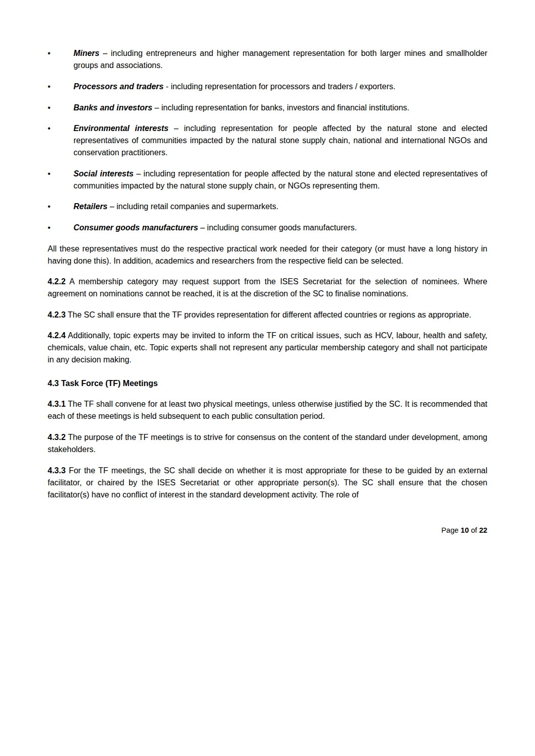• Miners – including entrepreneurs and higher management representation for both larger mines and smallholder groups and associations.
• Processors and traders - including representation for processors and traders / exporters.
• Banks and investors – including representation for banks, investors and financial institutions.
• Environmental interests – including representation for people affected by the natural stone and elected representatives of communities impacted by the natural stone supply chain, national and international NGOs and conservation practitioners.
• Social interests – including representation for people affected by the natural stone and elected representatives of communities impacted by the natural stone supply chain, or NGOs representing them.
• Retailers – including retail companies and supermarkets.
• Consumer goods manufacturers – including consumer goods manufacturers.
All these representatives must do the respective practical work needed for their category (or must have a long history in having done this). In addition, academics and researchers from the respective field can be selected.
4.2.2 A membership category may request support from the ISES Secretariat for the selection of nominees. Where agreement on nominations cannot be reached, it is at the discretion of the SC to finalise nominations.
4.2.3 The SC shall ensure that the TF provides representation for different affected countries or regions as appropriate.
4.2.4 Additionally, topic experts may be invited to inform the TF on critical issues, such as HCV, labour, health and safety, chemicals, value chain, etc. Topic experts shall not represent any particular membership category and shall not participate in any decision making.
4.3 Task Force (TF) Meetings
4.3.1 The TF shall convene for at least two physical meetings, unless otherwise justified by the SC. It is recommended that each of these meetings is held subsequent to each public consultation period.
4.3.2 The purpose of the TF meetings is to strive for consensus on the content of the standard under development, among stakeholders.
4.3.3 For the TF meetings, the SC shall decide on whether it is most appropriate for these to be guided by an external facilitator, or chaired by the ISES Secretariat or other appropriate person(s). The SC shall ensure that the chosen facilitator(s) have no conflict of interest in the standard development activity. The role of
Page 10 of 22